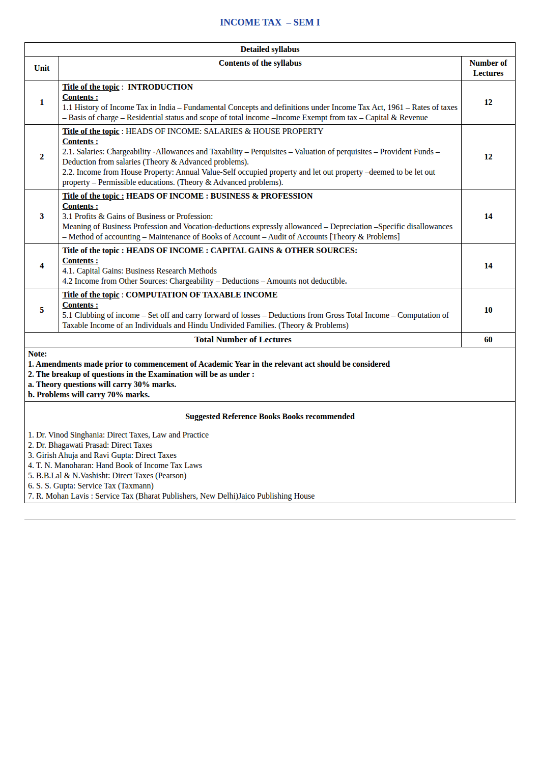INCOME TAX – SEM I
Detailed syllabus
| Unit | Contents of the syllabus | Number of Lectures |
| --- | --- | --- |
| 1 | Title of the topic : INTRODUCTION Contents : 1.1 History of Income Tax in India – Fundamental Concepts and definitions under Income Tax Act, 1961 – Rates of taxes – Basis of charge – Residential status and scope of total income –Income Exempt from tax – Capital & Revenue | 12 |
| 2 | Title of the topic : HEADS OF INCOME: SALARIES & HOUSE PROPERTY Contents : 2.1. Salaries: Chargeability -Allowances and Taxability – Perquisites – Valuation of perquisites – Provident Funds – Deduction from salaries (Theory & Advanced problems). 2.2. Income from House Property: Annual Value-Self occupied property and let out property –deemed to be let out property – Permissible educations. (Theory & Advanced problems). | 12 |
| 3 | Title of the topic : HEADS OF INCOME : BUSINESS & PROFESSION Contents : 3.1 Profits & Gains of Business or Profession: Meaning of Business Profession and Vocation-deductions expressly allowanced – Depreciation –Specific disallowances – Method of accounting – Maintenance of Books of Account – Audit of Accounts [Theory & Problems] | 14 |
| 4 | Title of the topic : HEADS OF INCOME : CAPITAL GAINS & OTHER SOURCES: Contents : 4.1. Capital Gains: Business Research Methods 4.2 Income from Other Sources: Chargeability – Deductions – Amounts not deductible . | 14 |
| 5 | Title of the topic : COMPUTATION OF TAXABLE INCOME Contents : 5.1 Clubbing of income – Set off and carry forward of losses – Deductions from Gross Total Income – Computation of Taxable Income of an Individuals and Hindu Undivided Families. (Theory & Problems) | 10 |
| Total Number of Lectures | 60 |
| Note: 1. Amendments made prior to commencement of Academic Year in the relevant act should be considered 2. The breakup of questions in the Examination will be as under : a. Theory questions will carry 30% marks. b. Problems will carry 70% marks. |
| Suggested Reference Books Books recommended 1. Dr. Vinod Singhania: Direct Taxes, Law and Practice 2. Dr. Bhagawati Prasad: Direct Taxes 3. Girish Ahuja and Ravi Gupta: Direct Taxes 4. T. N. Manoharan: Hand Book of Income Tax Laws 5. B.B.Lal & N.Vashisht: Direct Taxes (Pearson) 6. S. S. Gupta: Service Tax (Taxmann) 7. R. Mohan Lavis : Service Tax (Bharat Publishers, New Delhi)Jaico Publishing House |